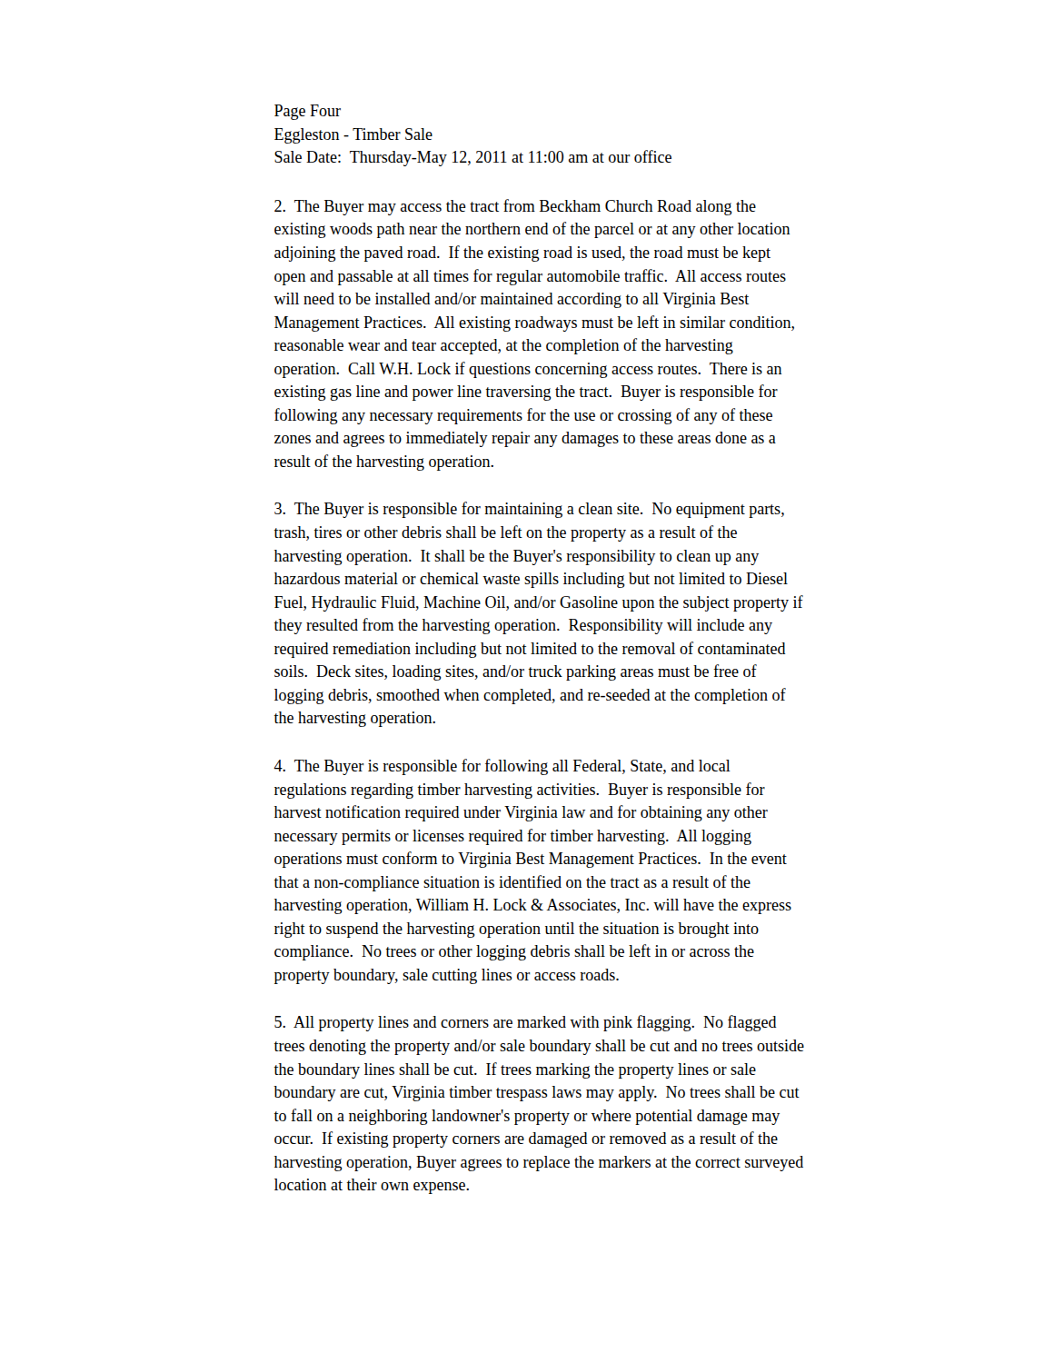Page Four
Eggleston - Timber Sale
Sale Date: Thursday-May 12, 2011 at 11:00 am at our office
2. The Buyer may access the tract from Beckham Church Road along the existing woods path near the northern end of the parcel or at any other location adjoining the paved road. If the existing road is used, the road must be kept open and passable at all times for regular automobile traffic. All access routes will need to be installed and/or maintained according to all Virginia Best Management Practices. All existing roadways must be left in similar condition, reasonable wear and tear accepted, at the completion of the harvesting operation. Call W.H. Lock if questions concerning access routes. There is an existing gas line and power line traversing the tract. Buyer is responsible for following any necessary requirements for the use or crossing of any of these zones and agrees to immediately repair any damages to these areas done as a result of the harvesting operation.
3. The Buyer is responsible for maintaining a clean site. No equipment parts, trash, tires or other debris shall be left on the property as a result of the harvesting operation. It shall be the Buyer's responsibility to clean up any hazardous material or chemical waste spills including but not limited to Diesel Fuel, Hydraulic Fluid, Machine Oil, and/or Gasoline upon the subject property if they resulted from the harvesting operation. Responsibility will include any required remediation including but not limited to the removal of contaminated soils. Deck sites, loading sites, and/or truck parking areas must be free of logging debris, smoothed when completed, and re-seeded at the completion of the harvesting operation.
4. The Buyer is responsible for following all Federal, State, and local regulations regarding timber harvesting activities. Buyer is responsible for harvest notification required under Virginia law and for obtaining any other necessary permits or licenses required for timber harvesting. All logging operations must conform to Virginia Best Management Practices. In the event that a non-compliance situation is identified on the tract as a result of the harvesting operation, William H. Lock & Associates, Inc. will have the express right to suspend the harvesting operation until the situation is brought into compliance. No trees or other logging debris shall be left in or across the property boundary, sale cutting lines or access roads.
5. All property lines and corners are marked with pink flagging. No flagged trees denoting the property and/or sale boundary shall be cut and no trees outside the boundary lines shall be cut. If trees marking the property lines or sale boundary are cut, Virginia timber trespass laws may apply. No trees shall be cut to fall on a neighboring landowner's property or where potential damage may occur. If existing property corners are damaged or removed as a result of the harvesting operation, Buyer agrees to replace the markers at the correct surveyed location at their own expense.